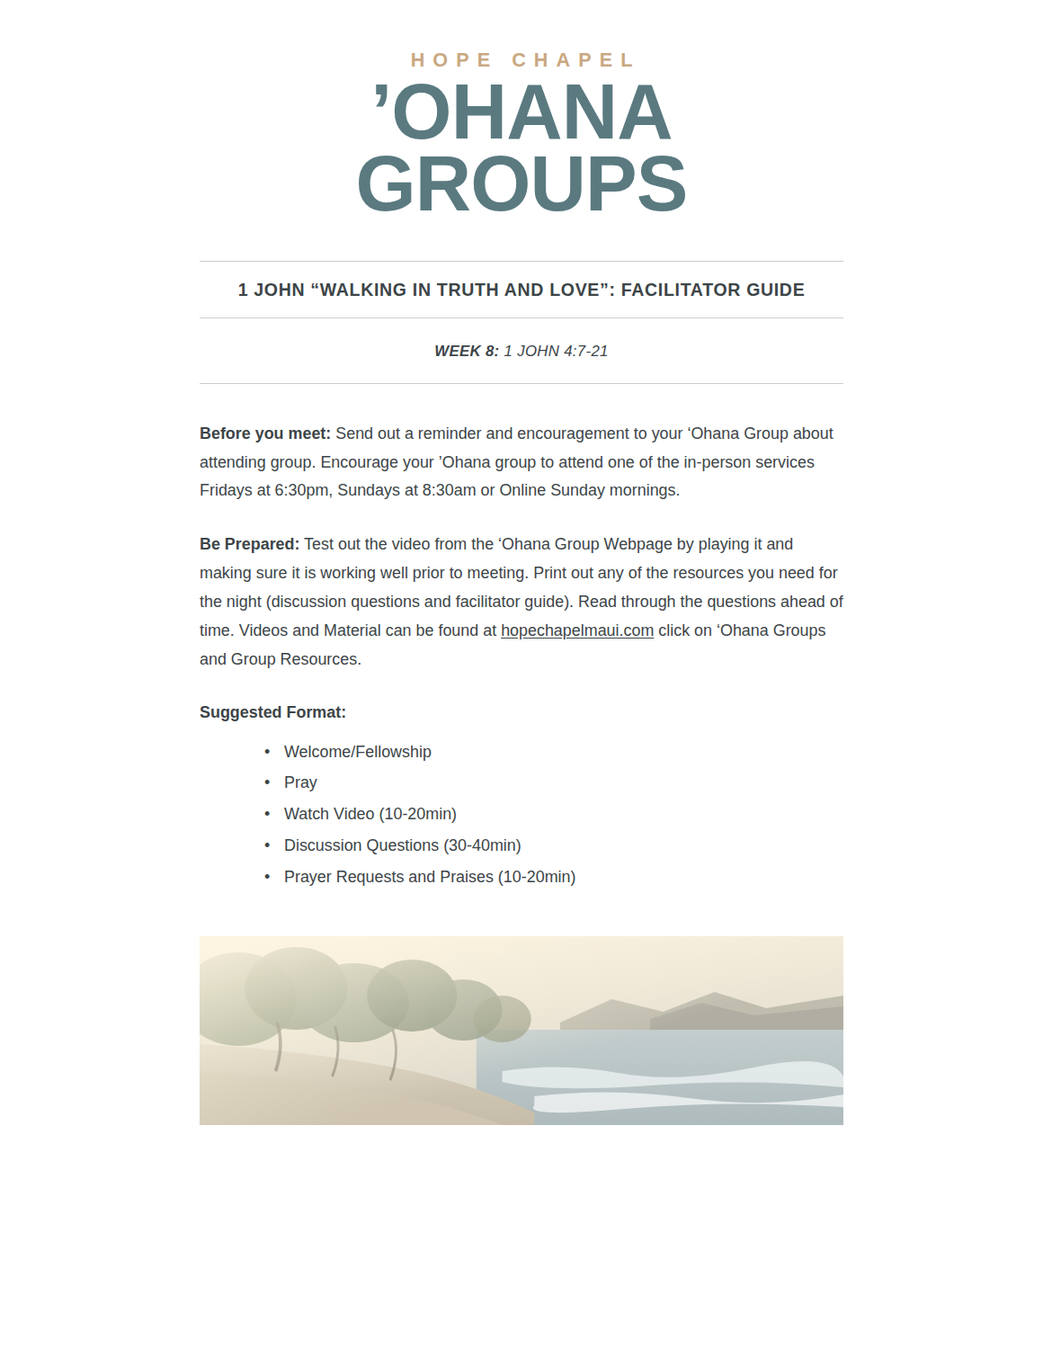Hope Chapel
’Ohana
Groups
1 John “Walking in Truth and Love”: Facilitator Guide
WEEK 8: 1 JOHN 4:7-21
Before you meet: Send out a reminder and encouragement to your ‘Ohana Group about attending group. Encourage your ’Ohana group to attend one of the in-person services Fridays at 6:30pm, Sundays at 8:30am or Online Sunday mornings.
Be Prepared: Test out the video from the ‘Ohana Group Webpage by playing it and making sure it is working well prior to meeting. Print out any of the resources you need for the night (discussion questions and facilitator guide). Read through the questions ahead of time. Videos and Material can be found at hopechapelmaui.com click on ‘Ohana Groups and Group Resources.
Suggested Format:
Welcome/Fellowship
Pray
Watch Video (10-20min)
Discussion Questions (30-40min)
Prayer Requests and Praises (10-20min)